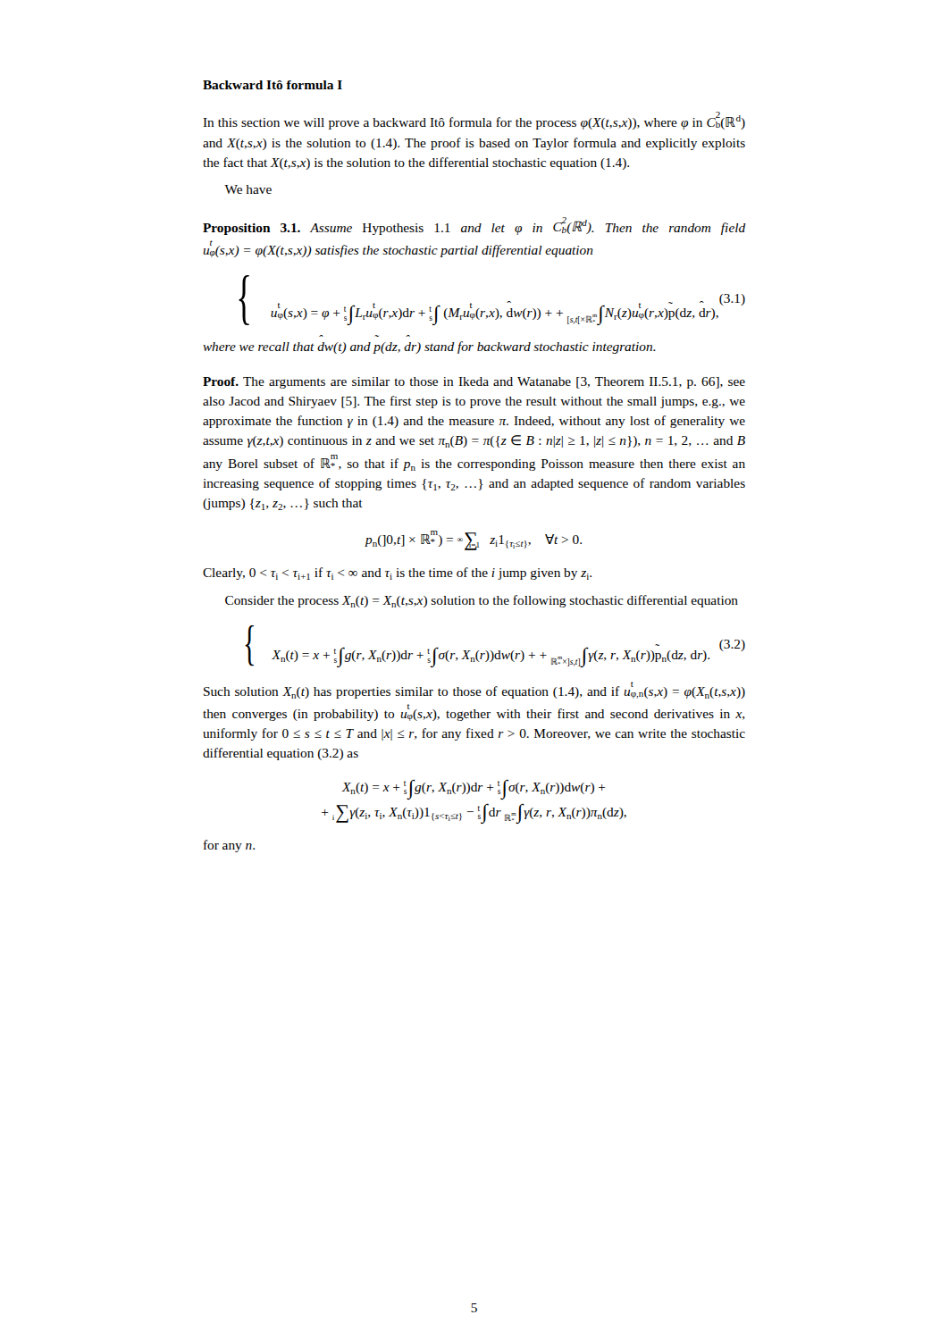Backward Itô formula I
In this section we will prove a backward Itô formula for the process φ(X(t,s,x)), where φ in C 2 b(ℝd) and X(t,s,x) is the solution to (1.4). The proof is based on Taylor formula and explicitly exploits the fact that X(t,s,x) is the solution to the differential stochastic equation (1.4).
We have
Proposition 3.1. Assume Hypothesis 1.1 and let φ in C 2 b(ℝd). Then the random field utφ(s,x) = φ(X(t,s,x)) satisfies the stochastic partial differential equation
{ utφ(s,x) = φ + ts∫Lrutφ(r,x)dr + ts∫ (Mrutφ(r,x), dw(r)) + + [s,t[×ℝm*∫Nr(z)utφ(r,x)p(dz, dr),
(3.1)
where we recall that dw(t) and p(dz, dr) stand for backward stochastic integration.
Proof. The arguments are similar to those in Ikeda and Watanabe [3, Theorem II.5.1, p. 66], see also Jacod and Shiryaev [5]. The first step is to prove the result without the small jumps, e.g., we approximate the function γ in (1.4) and the measure π. Indeed, without any lost of generality we assume γ(z,t,x) continuous in z and we set πn(B) = π({z ∈ B : n|z| ≥ 1, |z| ≤ n}), n = 1, 2, … and B any Borel subset of ℝm*, so that if pn is the corresponding Poisson measure then there exist an increasing sequence of stopping times {τ1, τ2, …} and an adapted sequence of random variables (jumps) {z1, z2, …} such that
pn(]0,t] × ℝm*) = ∞∑i=1 zi1{τi≤t}, ∀t > 0.
Clearly, 0 < τi < τi+1 if τi < ∞ and τi is the time of the i jump given by zi.
Consider the process Xn(t) = Xn(t,s,x) solution to the following stochastic differential equation
{ Xn(t) = x + ts∫g(r, Xn(r))dr + ts∫σ(r, Xn(r))dw(r) + + ℝm*×]s,t]∫γ(z, r, Xn(r))pn(dz, dr).
(3.2)
Such solution Xn(t) has properties similar to those of equation (1.4), and if utφ,n(s,x) = φ(Xn(t,s,x)) then converges (in probability) to utφ(s,x), together with their first and second derivatives in x, uniformly for 0 ≤ s ≤ t ≤ T and |x| ≤ r, for any fixed r > 0. Moreover, we can write the stochastic differential equation (3.2) as
Xn(t) = x + ts∫g(r, Xn(r))dr + ts∫σ(r, Xn(r))dw(r) +
+ i∑γ(zi, τi, Xn(τi))1{s<τi≤t} − ts∫dr ℝm*∫γ(z, r, Xn(r))πn(dz),
for any n.
5